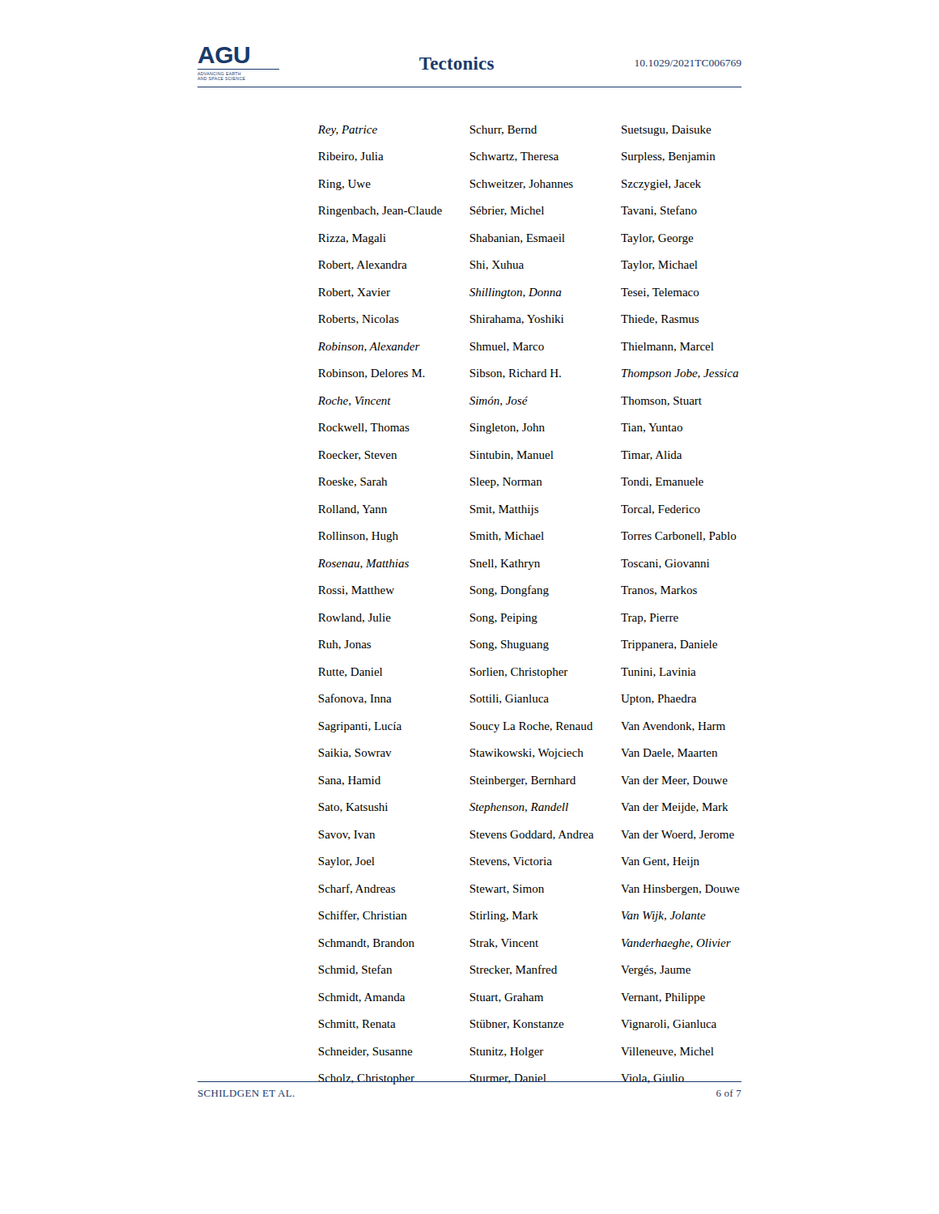AGU Advancing Earth
and Space Science
Tectonics
10.1029/2021TC006769
Rey, Patrice
Ribeiro, Julia
Ring, Uwe
Ringenbach, Jean-Claude
Rizza, Magali
Robert, Alexandra
Robert, Xavier
Roberts, Nicolas
Robinson, Alexander
Robinson, Delores M.
Roche, Vincent
Rockwell, Thomas
Roecker, Steven
Roeske, Sarah
Rolland, Yann
Rollinson, Hugh
Rosenau, Matthias
Rossi, Matthew
Rowland, Julie
Ruh, Jonas
Rutte, Daniel
Safonova, Inna
Sagripanti, Lucía
Saikia, Sowrav
Sana, Hamid
Sato, Katsushi
Savov, Ivan
Saylor, Joel
Scharf, Andreas
Schiffer, Christian
Schmandt, Brandon
Schmid, Stefan
Schmidt, Amanda
Schmitt, Renata
Schneider, Susanne
Scholz, Christopher
Schurr, Bernd
Schwartz, Theresa
Schweitzer, Johannes
Sébrier, Michel
Shabanian, Esmaeil
Shi, Xuhua
Shillington, Donna
Shirahama, Yoshiki
Shmuel, Marco
Sibson, Richard H.
Simón, José
Singleton, John
Sintubin, Manuel
Sleep, Norman
Smit, Matthijs
Smith, Michael
Snell, Kathryn
Song, Dongfang
Song, Peiping
Song, Shuguang
Sorlien, Christopher
Sottili, Gianluca
Soucy La Roche, Renaud
Stawikowski, Wojciech
Steinberger, Bernhard
Stephenson, Randell
Stevens Goddard, Andrea
Stevens, Victoria
Stewart, Simon
Stirling, Mark
Strak, Vincent
Strecker, Manfred
Stuart, Graham
Stübner, Konstanze
Stunitz, Holger
Sturmer, Daniel
Suetsugu, Daisuke
Surpless, Benjamin
Szczygieł, Jacek
Tavani, Stefano
Taylor, George
Taylor, Michael
Tesei, Telemaco
Thiede, Rasmus
Thielmann, Marcel
Thompson Jobe, Jessica
Thomson, Stuart
Tian, Yuntao
Timar, Alida
Tondi, Emanuele
Torcal, Federico
Torres Carbonell, Pablo
Toscani, Giovanni
Tranos, Markos
Trap, Pierre
Trippanera, Daniele
Tunini, Lavinia
Upton, Phaedra
Van Avendonk, Harm
Van Daele, Maarten
Van der Meer, Douwe
Van der Meijde, Mark
Van der Woerd, Jerome
Van Gent, Heijn
Van Hinsbergen, Douwe
Van Wijk, Jolante
Vanderhaeghe, Olivier
Vergés, Jaume
Vernant, Philippe
Vignaroli, Gianluca
Villeneuve, Michel
Viola, Giulio
SCHILDGEN ET AL.
6 of 7